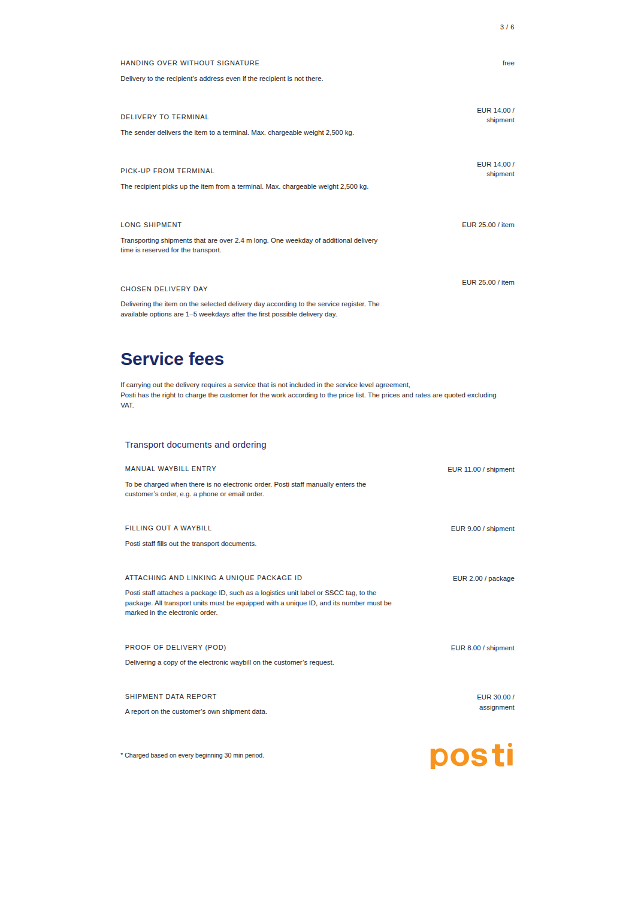3 / 6
Handing over without signature
Delivery to the recipient’s address even if the recipient is not there.
free
Delivery to terminal
The sender delivers the item to a terminal. Max. chargeable weight 2,500 kg.
EUR 14.00 /
shipment
Pick-up from terminal
The recipient picks up the item from a terminal. Max. chargeable weight 2,500 kg.
EUR 14.00 /
shipment
Long shipment
Transporting shipments that are over 2.4 m long. One weekday of additional delivery time is reserved for the transport.
EUR 25.00 / item
Chosen delivery day
Delivering the item on the selected delivery day according to the service register. The available options are 1–5 weekdays after the first possible delivery day.
EUR 25.00 / item
Service fees
If carrying out the delivery requires a service that is not included in the service level agreement,
Posti has the right to charge the customer for the work according to the price list. The prices and rates are quoted excluding VAT.
Transport documents and ordering
Manual waybill entry
To be charged when there is no electronic order. Posti staff manually enters the customer’s order, e.g. a phone or email order.
EUR 11.00 / shipment
Filling out a waybill
Posti staff fills out the transport documents.
EUR 9.00 / shipment
Attaching and linking a unique package ID
Posti staff attaches a package ID, such as a logistics unit label or SSCC tag, to the package. All transport units must be equipped with a unique ID, and its number must be marked in the electronic order.
EUR 2.00 / package
Proof of delivery (POD)
Delivering a copy of the electronic waybill on the customer’s request.
EUR 8.00 / shipment
Shipment data report
A report on the customer’s own shipment data.
EUR 30.00 /
assignment
* Charged based on every beginning 30 min period.